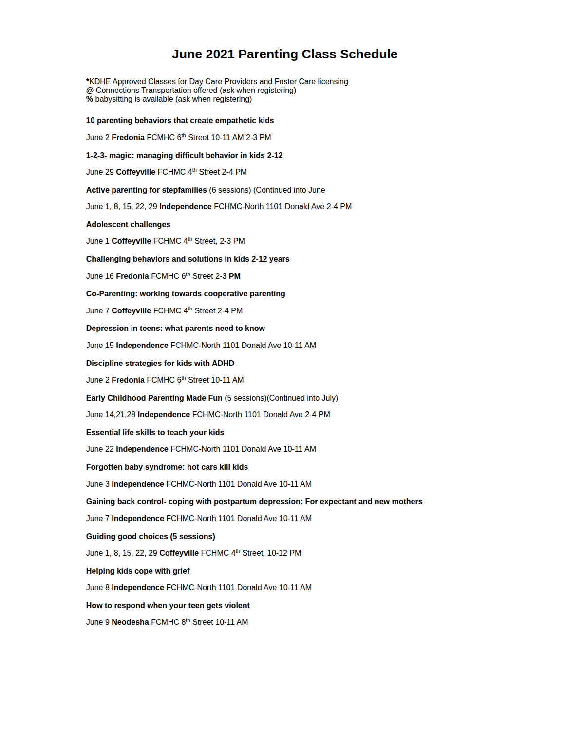June 2021 Parenting Class Schedule
*KDHE Approved Classes for Day Care Providers and Foster Care licensing
@ Connections Transportation offered (ask when registering)
% babysitting is available (ask when registering)
10 parenting behaviors that create empathetic kids
June 2 Fredonia FCMHC 6th Street 10-11 AM 2-3 PM
1-2-3- magic: managing difficult behavior in kids 2-12
June 29 Coffeyville FCHMC 4th Street 2-4 PM
Active parenting for stepfamilies (6 sessions) (Continued into June
June 1, 8, 15, 22, 29 Independence FCHMC-North 1101 Donald Ave 2-4 PM
Adolescent challenges
June 1 Coffeyville FCHMC 4th Street, 2-3 PM
Challenging behaviors and solutions in kids 2-12 years
June 16 Fredonia FCMHC 6th Street 2-3 PM
Co-Parenting: working towards cooperative parenting
June 7 Coffeyville FCHMC 4th Street 2-4 PM
Depression in teens: what parents need to know
June 15 Independence FCHMC-North 1101 Donald Ave 10-11 AM
Discipline strategies for kids with ADHD
June 2 Fredonia FCMHC 6th Street 10-11 AM
Early Childhood Parenting Made Fun (5 sessions)(Continued into July)
June 14,21,28 Independence FCHMC-North 1101 Donald Ave 2-4 PM
Essential life skills to teach your kids
June 22 Independence FCHMC-North 1101 Donald Ave 10-11 AM
Forgotten baby syndrome: hot cars kill kids
June 3 Independence FCHMC-North 1101 Donald Ave 10-11 AM
Gaining back control- coping with postpartum depression: For expectant and new mothers
June 7 Independence FCHMC-North 1101 Donald Ave 10-11 AM
Guiding good choices (5 sessions)
June 1, 8, 15, 22, 29 Coffeyville FCHMC 4th Street, 10-12 PM
Helping kids cope with grief
June 8 Independence FCHMC-North 1101 Donald Ave 10-11 AM
How to respond when your teen gets violent
June 9 Neodesha FCMHC 8th Street 10-11 AM